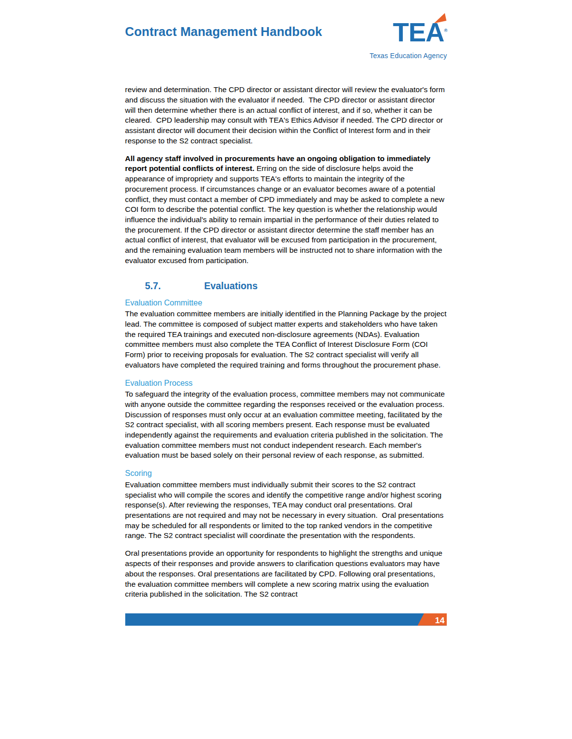Contract Management Handbook
TEA®
Texas Education Agency
review and determination. The CPD director or assistant director will review the evaluator's form and discuss the situation with the evaluator if needed. The CPD director or assistant director will then determine whether there is an actual conflict of interest, and if so, whether it can be cleared. CPD leadership may consult with TEA's Ethics Advisor if needed. The CPD director or assistant director will document their decision within the Conflict of Interest form and in their response to the S2 contract specialist.
All agency staff involved in procurements have an ongoing obligation to immediately report potential conflicts of interest. Erring on the side of disclosure helps avoid the appearance of impropriety and supports TEA's efforts to maintain the integrity of the procurement process. If circumstances change or an evaluator becomes aware of a potential conflict, they must contact a member of CPD immediately and may be asked to complete a new COI form to describe the potential conflict. The key question is whether the relationship would influence the individual's ability to remain impartial in the performance of their duties related to the procurement. If the CPD director or assistant director determine the staff member has an actual conflict of interest, that evaluator will be excused from participation in the procurement, and the remaining evaluation team members will be instructed not to share information with the evaluator excused from participation.
5.7. Evaluations
Evaluation Committee
The evaluation committee members are initially identified in the Planning Package by the project lead. The committee is composed of subject matter experts and stakeholders who have taken the required TEA trainings and executed non-disclosure agreements (NDAs). Evaluation committee members must also complete the TEA Conflict of Interest Disclosure Form (COI Form) prior to receiving proposals for evaluation. The S2 contract specialist will verify all evaluators have completed the required training and forms throughout the procurement phase.
Evaluation Process
To safeguard the integrity of the evaluation process, committee members may not communicate with anyone outside the committee regarding the responses received or the evaluation process. Discussion of responses must only occur at an evaluation committee meeting, facilitated by the S2 contract specialist, with all scoring members present. Each response must be evaluated independently against the requirements and evaluation criteria published in the solicitation. The evaluation committee members must not conduct independent research. Each member's evaluation must be based solely on their personal review of each response, as submitted.
Scoring
Evaluation committee members must individually submit their scores to the S2 contract specialist who will compile the scores and identify the competitive range and/or highest scoring response(s). After reviewing the responses, TEA may conduct oral presentations. Oral presentations are not required and may not be necessary in every situation. Oral presentations may be scheduled for all respondents or limited to the top ranked vendors in the competitive range. The S2 contract specialist will coordinate the presentation with the respondents.
Oral presentations provide an opportunity for respondents to highlight the strengths and unique aspects of their responses and provide answers to clarification questions evaluators may have about the responses. Oral presentations are facilitated by CPD. Following oral presentations, the evaluation committee members will complete a new scoring matrix using the evaluation criteria published in the solicitation. The S2 contract
14